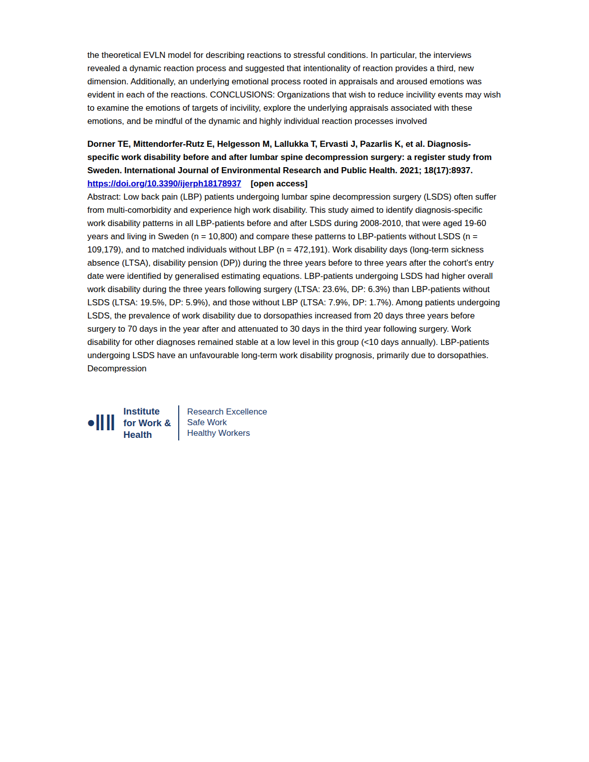the theoretical EVLN model for describing reactions to stressful conditions. In particular, the interviews revealed a dynamic reaction process and suggested that intentionality of reaction provides a third, new dimension. Additionally, an underlying emotional process rooted in appraisals and aroused emotions was evident in each of the reactions. CONCLUSIONS: Organizations that wish to reduce incivility events may wish to examine the emotions of targets of incivility, explore the underlying appraisals associated with these emotions, and be mindful of the dynamic and highly individual reaction processes involved
Dorner TE, Mittendorfer-Rutz E, Helgesson M, Lallukka T, Ervasti J, Pazarlis K, et al. Diagnosis-specific work disability before and after lumbar spine decompression surgery: a register study from Sweden. International Journal of Environmental Research and Public Health. 2021; 18(17):8937.
https://doi.org/10.3390/ijerph18178937 [open access]
Abstract: Low back pain (LBP) patients undergoing lumbar spine decompression surgery (LSDS) often suffer from multi-comorbidity and experience high work disability. This study aimed to identify diagnosis-specific work disability patterns in all LBP-patients before and after LSDS during 2008-2010, that were aged 19-60 years and living in Sweden (n = 10,800) and compare these patterns to LBP-patients without LSDS (n = 109,179), and to matched individuals without LBP (n = 472,191). Work disability days (long-term sickness absence (LTSA), disability pension (DP)) during the three years before to three years after the cohort's entry date were identified by generalised estimating equations. LBP-patients undergoing LSDS had higher overall work disability during the three years following surgery (LTSA: 23.6%, DP: 6.3%) than LBP-patients without LSDS (LTSA: 19.5%, DP: 5.9%), and those without LBP (LTSA: 7.9%, DP: 1.7%). Among patients undergoing LSDS, the prevalence of work disability due to dorsopathies increased from 20 days three years before surgery to 70 days in the year after and attenuated to 30 days in the third year following surgery. Work disability for other diagnoses remained stable at a low level in this group (<10 days annually). LBP-patients undergoing LSDS have an unfavourable long-term work disability prognosis, primarily due to dorsopathies. Decompression
•‖‖
Institute
for Work &
Health
Research Excellence
Safe Work
Healthy Workers